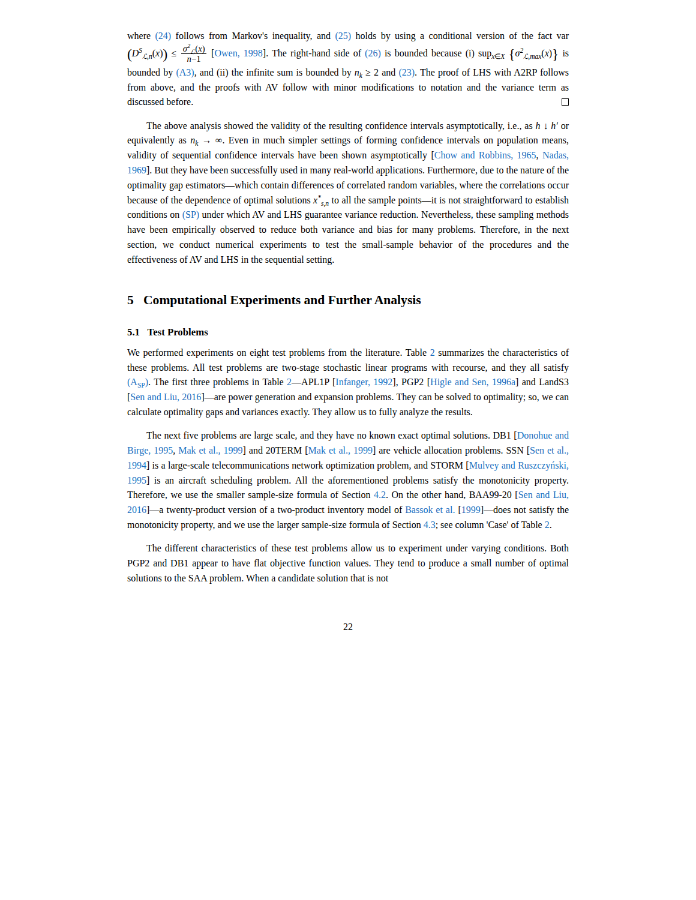where (24) follows from Markov's inequality, and (25) holds by using a conditional version of the fact var (DSℒ,n(x)) ≤ σ2ℒ(x) n−1 [Owen, 1998]. The right-hand side of (26) is bounded because (i) supx∈X {σ2ℒ,max(x)} is bounded by (A3), and (ii) the infinite sum is bounded by nk ≥ 2 and (23). The proof of LHS with A2RP follows from above, and the proofs with AV follow with minor modifications to notation and the variance term as discussed before.
The above analysis showed the validity of the resulting confidence intervals asymptotically, i.e., as h ↓ h′ or equivalently as nk → ∞. Even in much simpler settings of forming confidence intervals on population means, validity of sequential confidence intervals have been shown asymptotically [Chow and Robbins, 1965, Nadas, 1969]. But they have been successfully used in many real-world applications. Furthermore, due to the nature of the optimality gap estimators—which contain differences of correlated random variables, where the correlations occur because of the dependence of optimal solutions x*s,n to all the sample points—it is not straightforward to establish conditions on (SP) under which AV and LHS guarantee variance reduction. Nevertheless, these sampling methods have been empirically observed to reduce both variance and bias for many problems. Therefore, in the next section, we conduct numerical experiments to test the small-sample behavior of the procedures and the effectiveness of AV and LHS in the sequential setting.
5 Computational Experiments and Further Analysis
5.1 Test Problems
We performed experiments on eight test problems from the literature. Table 2 summarizes the characteristics of these problems. All test problems are two-stage stochastic linear programs with recourse, and they all satisfy (ASP). The first three problems in Table 2—APL1P [Infanger, 1992], PGP2 [Higle and Sen, 1996a] and LandS3 [Sen and Liu, 2016]—are power generation and expansion problems. They can be solved to optimality; so, we can calculate optimality gaps and variances exactly. They allow us to fully analyze the results.
The next five problems are large scale, and they have no known exact optimal solutions. DB1 [Donohue and Birge, 1995, Mak et al., 1999] and 20TERM [Mak et al., 1999] are vehicle allocation problems. SSN [Sen et al., 1994] is a large-scale telecommunications network optimization problem, and STORM [Mulvey and Ruszczyński, 1995] is an aircraft scheduling problem. All the aforementioned problems satisfy the monotonicity property. Therefore, we use the smaller sample-size formula of Section 4.2. On the other hand, BAA99-20 [Sen and Liu, 2016]—a twenty-product version of a two-product inventory model of Bassok et al. [1999]—does not satisfy the monotonicity property, and we use the larger sample-size formula of Section 4.3; see column 'Case' of Table 2.
The different characteristics of these test problems allow us to experiment under varying conditions. Both PGP2 and DB1 appear to have flat objective function values. They tend to produce a small number of optimal solutions to the SAA problem. When a candidate solution that is not
22